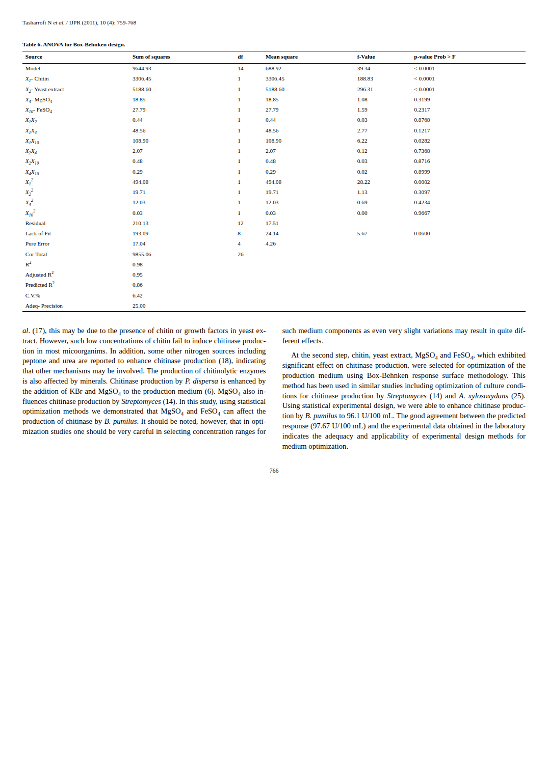Tasharrofi N et al. / IJPR (2011), 10 (4): 759-768
Table 6. ANOVA for Box-Behnken design.
| Source | Sum of squares | df | Mean square | f-Value | p-value Prob > F |
| --- | --- | --- | --- | --- | --- |
| Model | 9644.93 | 14 | 688.92 | 39.34 | < 0.0001 |
| X 1 - Chitin | 3306.45 | 1 | 3306.45 | 188.83 | < 0.0001 |
| X 2 - Yeast extract | 5188.60 | 1 | 5188.60 | 296.31 | < 0.0001 |
| X 4 - MgSO 4 | 18.85 | 1 | 18.85 | 1.08 | 0.3199 |
| X 10 - FeSO 4 | 27.79 | 1 | 27.79 | 1.59 | 0.2317 |
| X 1 X 2 | 0.44 | 1 | 0.44 | 0.03 | 0.8768 |
| X 1 X 4 | 48.56 | 1 | 48.56 | 2.77 | 0.1217 |
| X 1 X 10 | 108.90 | 1 | 108.90 | 6.22 | 0.0282 |
| X 2 X 4 | 2.07 | 1 | 2.07 | 0.12 | 0.7368 |
| X 2 X 10 | 0.48 | 1 | 0.48 | 0.03 | 0.8716 |
| X 4 X 10 | 0.29 | 1 | 0.29 | 0.02 | 0.8999 |
| X 1 2 | 494.08 | 1 | 494.08 | 28.22 | 0.0002 |
| X 2 2 | 19.71 | 1 | 19.71 | 1.13 | 0.3097 |
| X 4 2 | 12.03 | 1 | 12.03 | 0.69 | 0.4234 |
| X 10 2 | 0.03 | 1 | 0.03 | 0.00 | 0.9667 |
| Residual | 210.13 | 12 | 17.51 | | |
| Lack of Fit | 193.09 | 8 | 24.14 | 5.67 | 0.0600 |
| Pure Error | 17.04 | 4 | 4.26 | | |
| Cor Total | 9855.06 | 26 | | | |
| R 2 | 0.98 | | | | |
| Adjusted R 2 | 0.95 | | | | |
| Predicted R 2 | 0.86 | | | | |
| C.V.% | 6.42 | | | | |
| Adeq- Precision | 25.00 | | | | |
al. (17), this may be due to the presence of chitin or growth factors in yeast extract. However, such low concentrations of chitin fail to induce chitinase production in most micoorganims. In addition, some other nitrogen sources including peptone and urea are reported to enhance chitinase production (18), indicating that other mechanisms may be involved. The production of chitinolytic enzymes is also affected by minerals. Chitinase production by P. dispersa is enhanced by the addition of KBr and MgSO4 to the production medium (6). MgSO4 also influences chitinase production by Streptomyces (14). In this study, using statistical optimization methods we demonstrated that MgSO4 and FeSO4 can affect the production of chitinase by B. pumilus. It should be noted, however, that in optimization studies one should be very careful in selecting concentration ranges for such medium components as even very slight variations may result in quite different effects.
At the second step, chitin, yeast extract, MgSO4 and FeSO4, which exhibited significant effect on chitinase production, were selected for optimization of the production medium using Box-Behnken response surface methodology. This method has been used in similar studies including optimization of culture conditions for chitinase production by Streptomyces (14) and A. xylosoxydans (25). Using statistical experimental design, we were able to enhance chitinase production by B. pumilus to 96.1 U/100 mL. The good agreement between the predicted response (97.67 U/100 mL) and the experimental data obtained in the laboratory indicates the adequacy and applicability of experimental design methods for medium optimization.
766